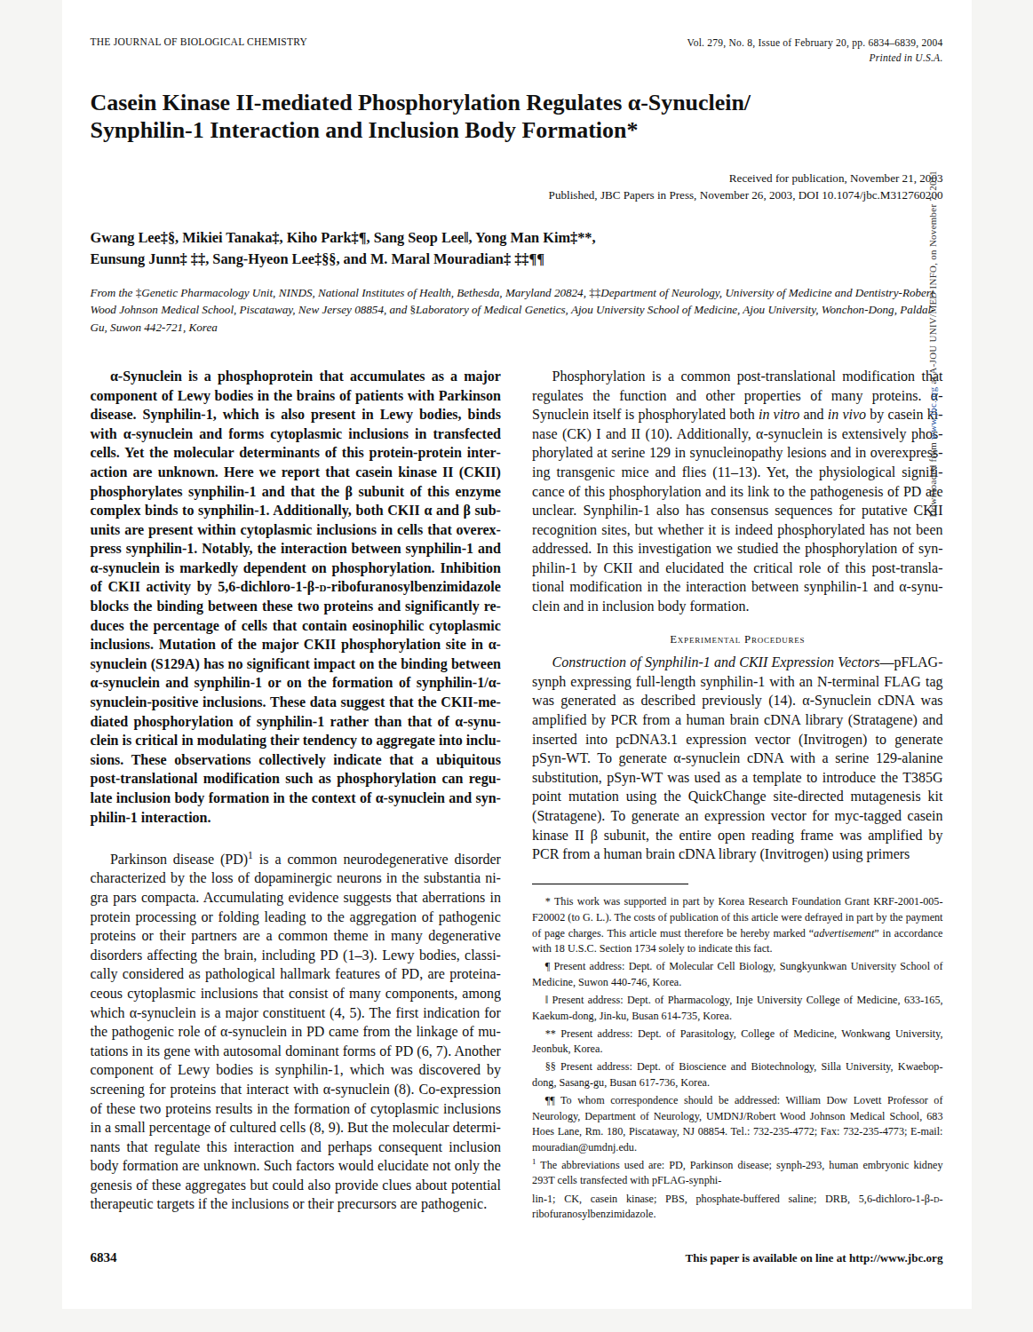Downloaded from www.jbc.org at A-JOU UNIV/MED INFO, on November 7, 2011
The Journal of Biological Chemistry
Vol. 279, No. 8, Issue of February 20, pp. 6834–6839, 2004
Printed in U.S.A.
Casein Kinase II-mediated Phosphorylation Regulates α-Synuclein/
Synphilin-1 Interaction and Inclusion Body Formation*
Received for publication, November 21, 2003
Published, JBC Papers in Press, November 26, 2003, DOI 10.1074/jbc.M312760200
Gwang Lee‡§, Mikiei Tanaka‡, Kiho Park‡¶, Sang Seop Lee‖, Yong Man Kim‡**,
Eunsung Junn‡ ‡‡, Sang-Hyeon Lee‡§§, and M. Maral Mouradian‡ ‡‡¶¶
From the ‡Genetic Pharmacology Unit, NINDS, National Institutes of Health, Bethesda, Maryland 20824, ‡‡Department of Neurology, University of Medicine and Dentistry-Robert Wood Johnson Medical School, Piscataway, New Jersey 08854, and §Laboratory of Medical Genetics, Ajou University School of Medicine, Ajou University, Wonchon-Dong, Paldal-Gu, Suwon 442-721, Korea
α-Synuclein is a phosphoprotein that accumulates as a major component of Lewy bodies in the brains of patients with Parkinson disease. Synphilin-1, which is also present in Lewy bodies, binds with α-synuclein and forms cytoplasmic inclusions in transfected cells. Yet the molecular determinants of this protein-protein interaction are unknown. Here we report that casein kinase II (CKII) phosphorylates synphilin-1 and that the β subunit of this enzyme complex binds to synphilin-1. Additionally, both CKII α and β subunits are present within cytoplasmic inclusions in cells that overexpress synphilin-1. Notably, the interaction between synphilin-1 and α-synuclein is markedly dependent on phosphorylation. Inhibition of CKII activity by 5,6-dichloro-1-β-d-ribofuranosylbenzimidazole blocks the binding between these two proteins and significantly reduces the percentage of cells that contain eosinophilic cytoplasmic inclusions. Mutation of the major CKII phosphorylation site in α-synuclein (S129A) has no significant impact on the binding between α-synuclein and synphilin-1 or on the formation of synphilin-1/α-synuclein-positive inclusions. These data suggest that the CKII-mediated phosphorylation of synphilin-1 rather than that of α-synuclein is critical in modulating their tendency to aggregate into inclusions. These observations collectively indicate that a ubiquitous post-translational modification such as phosphorylation can regulate inclusion body formation in the context of α-synuclein and synphilin-1 interaction.
Parkinson disease (PD)1 is a common neurodegenerative disorder characterized by the loss of dopaminergic neurons in the substantia nigra pars compacta. Accumulating evidence suggests that aberrations in protein processing or folding leading to the aggregation of pathogenic proteins or their partners are a common theme in many degenerative disorders affecting the brain, including PD (1–3). Lewy bodies, classically considered as pathological hallmark features of PD, are proteinaceous cytoplasmic inclusions that consist of many components, among which α-synuclein is a major constituent (4, 5). The first indication for the pathogenic role of α-synuclein in PD came from the linkage of mutations in its gene with autosomal dominant forms of PD (6, 7). Another component of Lewy bodies is synphilin-1, which was discovered by screening for proteins that interact with α-synuclein (8). Co-expression of these two proteins results in the formation of cytoplasmic inclusions in a small percentage of cultured cells (8, 9). But the molecular determinants that regulate this interaction and perhaps consequent inclusion body formation are unknown. Such factors would elucidate not only the genesis of these aggregates but could also provide clues about potential therapeutic targets if the inclusions or their precursors are pathogenic.
Phosphorylation is a common post-translational modification that regulates the function and other properties of many proteins. α-Synuclein itself is phosphorylated both in vitro and in vivo by casein kinase (CK) I and II (10). Additionally, α-synuclein is extensively phosphorylated at serine 129 in synucleinopathy lesions and in overexpressing transgenic mice and flies (11–13). Yet, the physiological significance of this phosphorylation and its link to the pathogenesis of PD are unclear. Synphilin-1 also has consensus sequences for putative CKII recognition sites, but whether it is indeed phosphorylated has not been addressed. In this investigation we studied the phosphorylation of synphilin-1 by CKII and elucidated the critical role of this post-translational modification in the interaction between synphilin-1 and α-synuclein and in inclusion body formation.
Experimental Procedures
Construction of Synphilin-1 and CKII Expression Vectors—pFLAG-synph expressing full-length synphilin-1 with an N-terminal FLAG tag was generated as described previously (14). α-Synuclein cDNA was amplified by PCR from a human brain cDNA library (Stratagene) and inserted into pcDNA3.1 expression vector (Invitrogen) to generate pSyn-WT. To generate α-synuclein cDNA with a serine 129-alanine substitution, pSyn-WT was used as a template to introduce the T385G point mutation using the QuickChange site-directed mutagenesis kit (Stratagene). To generate an expression vector for myc-tagged casein kinase II β subunit, the entire open reading frame was amplified by PCR from a human brain cDNA library (Invitrogen) using primers
* This work was supported in part by Korea Research Foundation Grant KRF-2001-005-F20002 (to G. L.). The costs of publication of this article were defrayed in part by the payment of page charges. This article must therefore be hereby marked “advertisement” in accordance with 18 U.S.C. Section 1734 solely to indicate this fact.
¶ Present address: Dept. of Molecular Cell Biology, Sungkyunkwan University School of Medicine, Suwon 440-746, Korea.
‖ Present address: Dept. of Pharmacology, Inje University College of Medicine, 633-165, Kaekum-dong, Jin-ku, Busan 614-735, Korea.
** Present address: Dept. of Parasitology, College of Medicine, Wonkwang University, Jeonbuk, Korea.
§§ Present address: Dept. of Bioscience and Biotechnology, Silla University, Kwaebop-dong, Sasang-gu, Busan 617-736, Korea.
¶¶ To whom correspondence should be addressed: William Dow Lovett Professor of Neurology, Department of Neurology, UMDNJ/Robert Wood Johnson Medical School, 683 Hoes Lane, Rm. 180, Piscataway, NJ 08854. Tel.: 732-235-4772; Fax: 732-235-4773; E-mail: mouradian@umdnj.edu.
1 The abbreviations used are: PD, Parkinson disease; synph-293, human embryonic kidney 293T cells transfected with pFLAG-synphi-
lin-1; CK, casein kinase; PBS, phosphate-buffered saline; DRB, 5,6-dichloro-1-β-d-ribofuranosylbenzimidazole.
6834
This paper is available on line at http://www.jbc.org